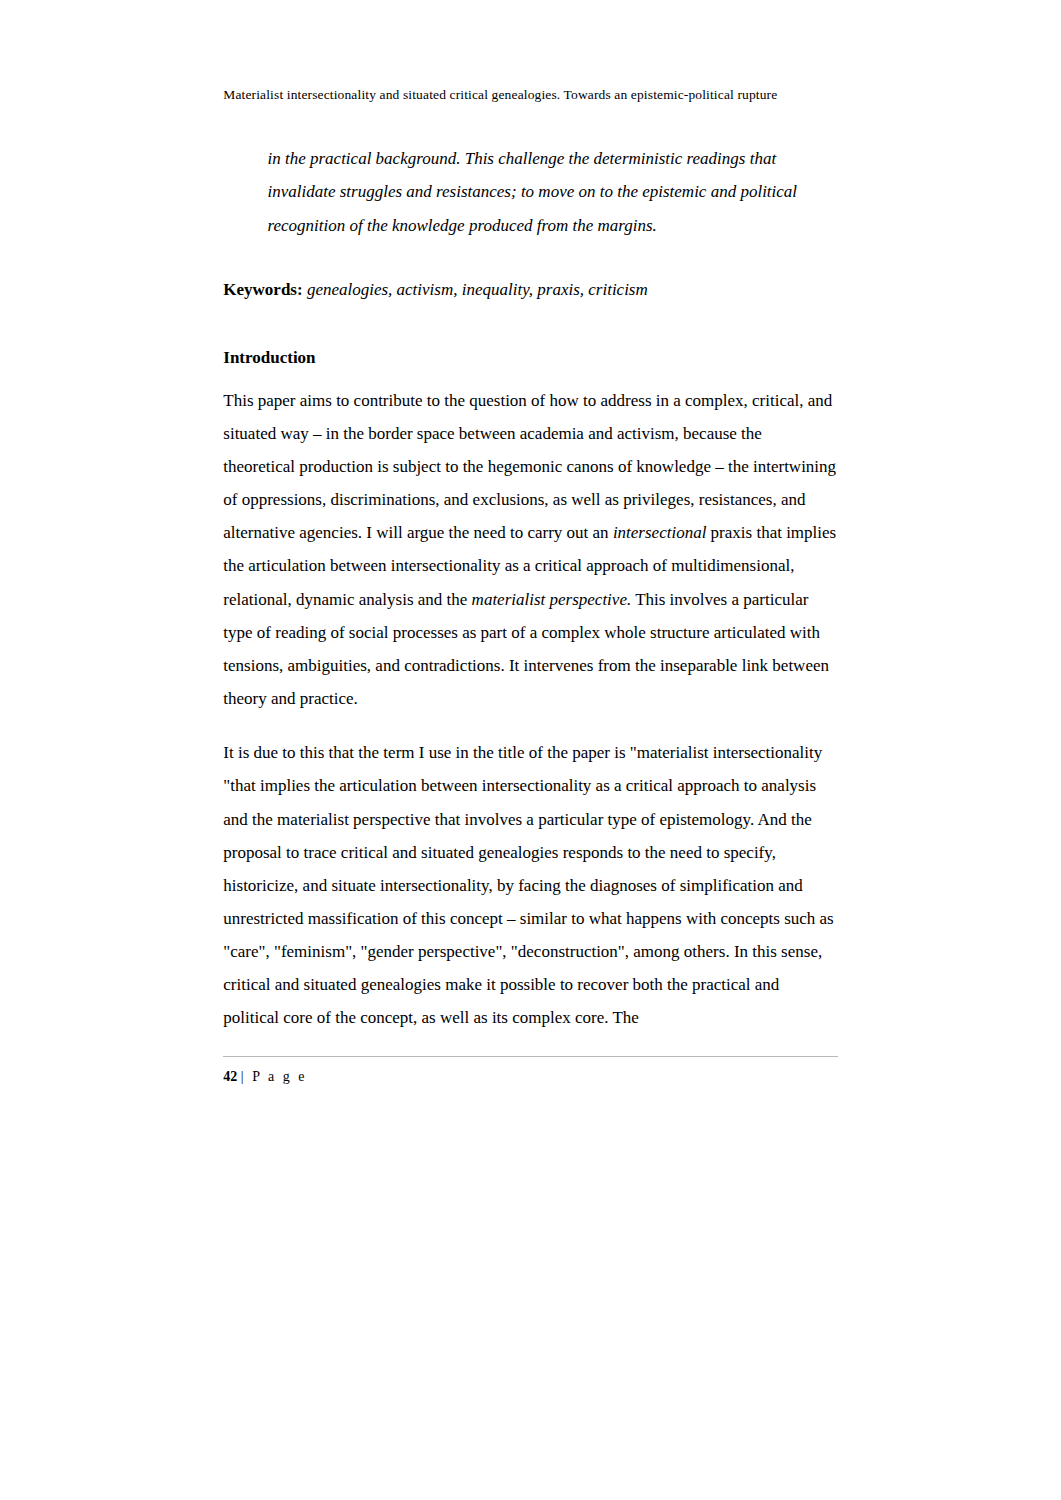Materialist intersectionality and situated critical genealogies. Towards an epistemic-political rupture
in the practical background. This challenge the deterministic readings that invalidate struggles and resistances; to move on to the epistemic and political recognition of the knowledge produced from the margins.
Keywords: genealogies, activism, inequality, praxis, criticism
Introduction
This paper aims to contribute to the question of how to address in a complex, critical, and situated way – in the border space between academia and activism, because the theoretical production is subject to the hegemonic canons of knowledge – the intertwining of oppressions, discriminations, and exclusions, as well as privileges, resistances, and alternative agencies. I will argue the need to carry out an intersectional praxis that implies the articulation between intersectionality as a critical approach of multidimensional, relational, dynamic analysis and the materialist perspective. This involves a particular type of reading of social processes as part of a complex whole structure articulated with tensions, ambiguities, and contradictions. It intervenes from the inseparable link between theory and practice.
It is due to this that the term I use in the title of the paper is "materialist intersectionality "that implies the articulation between intersectionality as a critical approach to analysis and the materialist perspective that involves a particular type of epistemology. And the proposal to trace critical and situated genealogies responds to the need to specify, historicize, and situate intersectionality, by facing the diagnoses of simplification and unrestricted massification of this concept – similar to what happens with concepts such as "care", "feminism", "gender perspective", "deconstruction", among others. In this sense, critical and situated genealogies make it possible to recover both the practical and political core of the concept, as well as its complex core. The
42 | P a g e